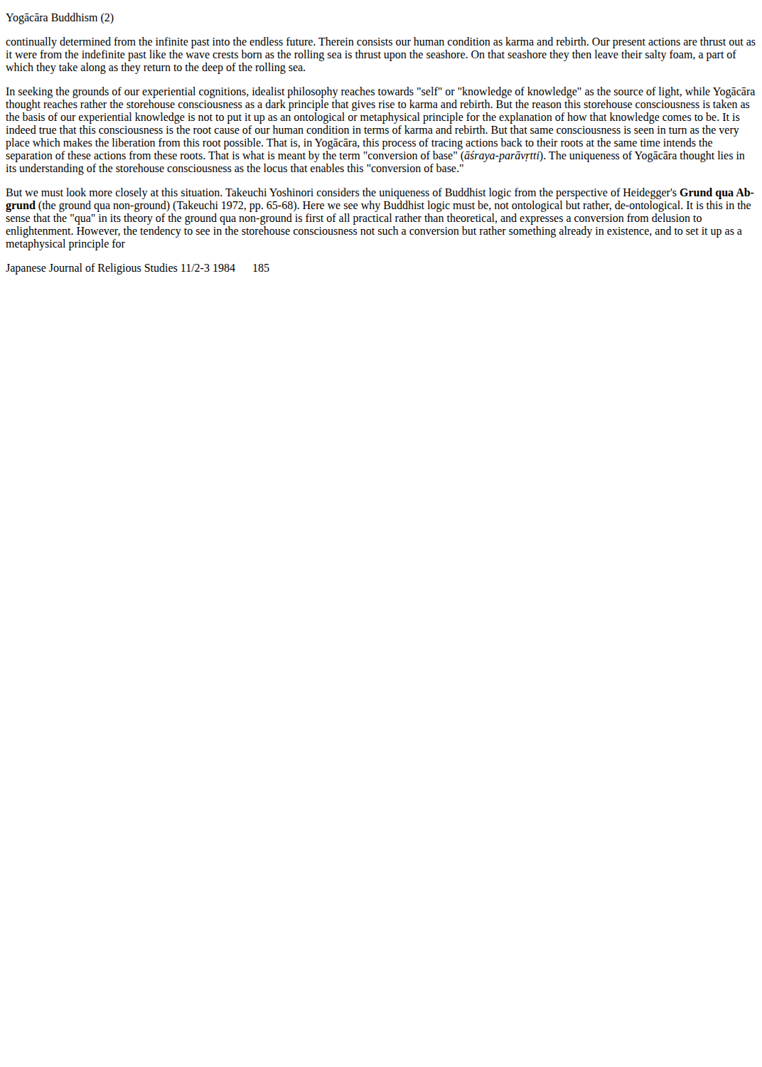Yogācāra Buddhism (2)
continually determined from the infinite past into the endless future. Therein consists our human condition as karma and rebirth. Our present actions are thrust out as it were from the indefinite past like the wave crests born as the rolling sea is thrust upon the seashore. On that seashore they then leave their salty foam, a part of which they take along as they return to the deep of the rolling sea.
In seeking the grounds of our experiential cognitions, idealist philosophy reaches towards "self" or "knowledge of knowledge" as the source of light, while Yogācāra thought reaches rather the storehouse consciousness as a dark principle that gives rise to karma and rebirth. But the reason this storehouse consciousness is taken as the basis of our experiential knowledge is not to put it up as an ontological or metaphysical principle for the explanation of how that knowledge comes to be. It is indeed true that this consciousness is the root cause of our human condition in terms of karma and rebirth. But that same consciousness is seen in turn as the very place which makes the liberation from this root possible. That is, in Yogācāra, this process of tracing actions back to their roots at the same time intends the separation of these actions from these roots. That is what is meant by the term "conversion of base" (āśraya-parāvṛtti). The uniqueness of Yogācāra thought lies in its understanding of the storehouse consciousness as the locus that enables this "conversion of base."
But we must look more closely at this situation. Takeuchi Yoshinori considers the uniqueness of Buddhist logic from the perspective of Heidegger's Grund qua Ab-grund (the ground qua non-ground) (Takeuchi 1972, pp. 65-68). Here we see why Buddhist logic must be, not ontological but rather, de-ontological. It is this in the sense that the "qua" in its theory of the ground qua non-ground is first of all practical rather than theoretical, and expresses a conversion from delusion to enlightenment. However, the tendency to see in the storehouse consciousness not such a conversion but rather something already in existence, and to set it up as a metaphysical principle for
Japanese Journal of Religious Studies 11/2-3 1984 185